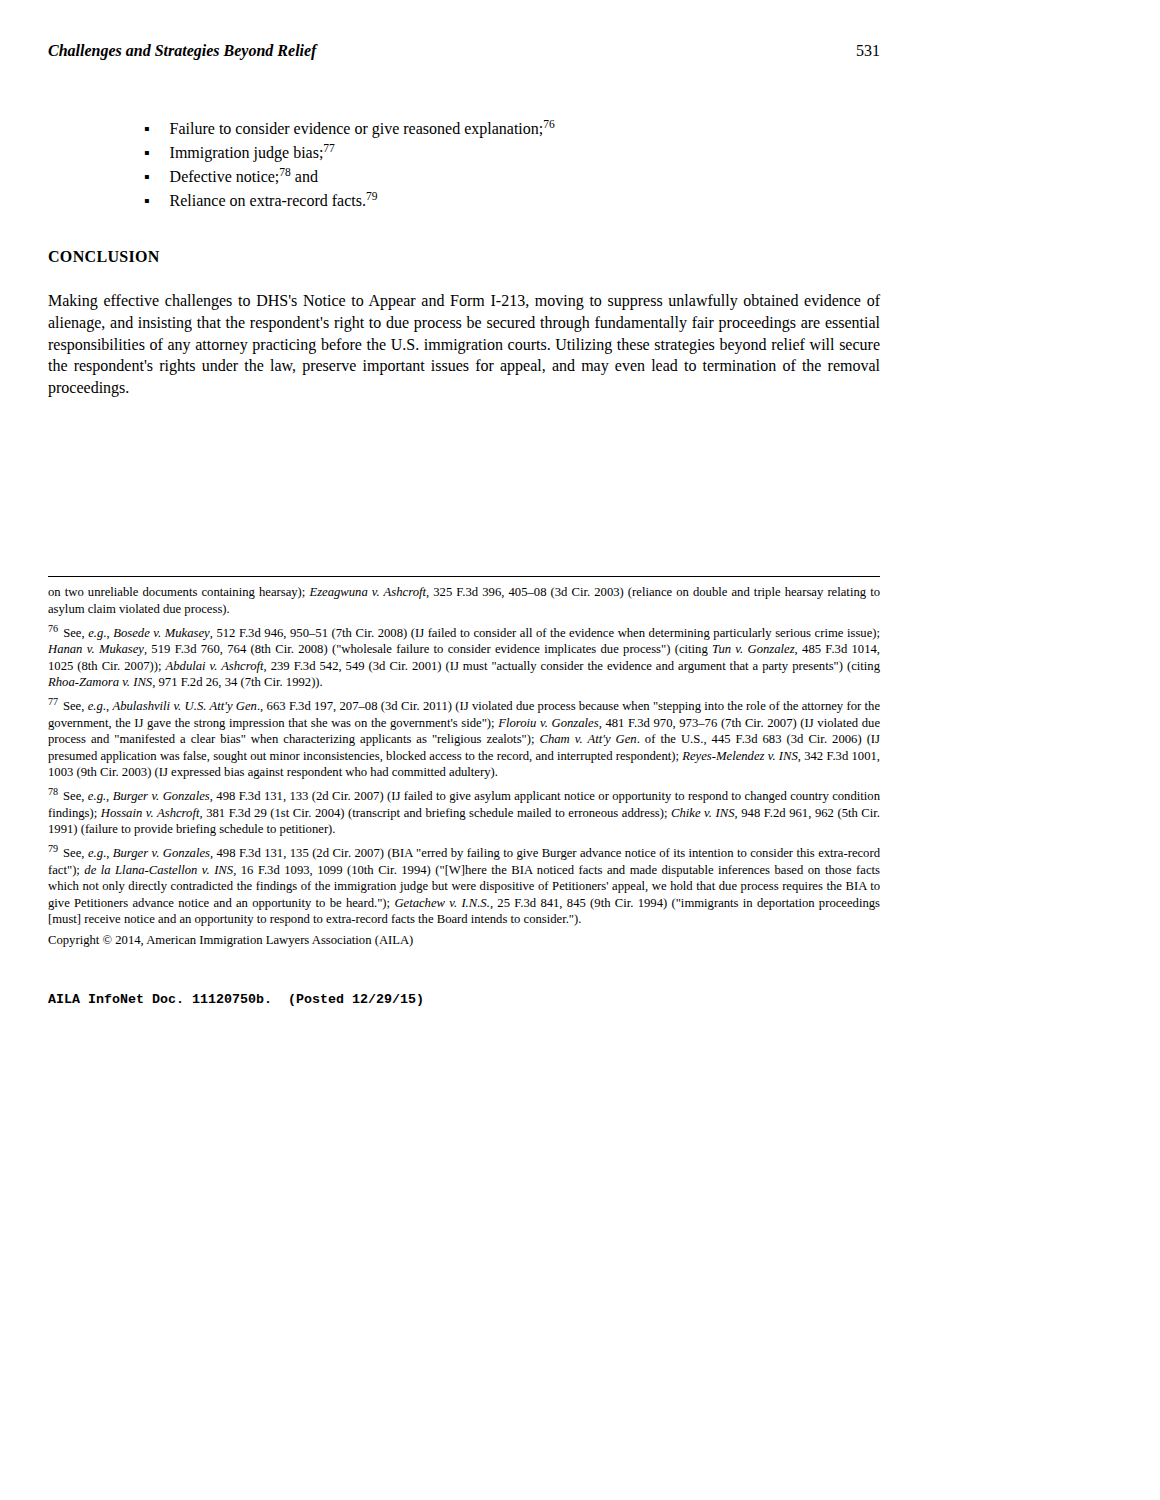Challenges and Strategies Beyond Relief 531
Failure to consider evidence or give reasoned explanation;76
Immigration judge bias;77
Defective notice;78 and
Reliance on extra-record facts.79
CONCLUSION
Making effective challenges to DHS's Notice to Appear and Form I-213, moving to suppress unlawfully obtained evidence of alienage, and insisting that the respondent's right to due process be secured through fundamentally fair proceedings are essential responsibilities of any attorney practicing before the U.S. immigration courts. Utilizing these strategies beyond relief will secure the respondent's rights under the law, preserve important issues for appeal, and may even lead to termination of the removal proceedings.
on two unreliable documents containing hearsay); Ezeagwuna v. Ashcroft, 325 F.3d 396, 405–08 (3d Cir. 2003) (reliance on double and triple hearsay relating to asylum claim violated due process).
76 See, e.g., Bosede v. Mukasey, 512 F.3d 946, 950–51 (7th Cir. 2008) (IJ failed to consider all of the evidence when determining particularly serious crime issue); Hanan v. Mukasey, 519 F.3d 760, 764 (8th Cir. 2008) ("wholesale failure to consider evidence implicates due process") (citing Tun v. Gonzalez, 485 F.3d 1014, 1025 (8th Cir. 2007)); Abdulai v. Ashcroft, 239 F.3d 542, 549 (3d Cir. 2001) (IJ must "actually consider the evidence and argument that a party presents") (citing Rhoa-Zamora v. INS, 971 F.2d 26, 34 (7th Cir. 1992)).
77 See, e.g., Abulashvili v. U.S. Att'y Gen., 663 F.3d 197, 207–08 (3d Cir. 2011) (IJ violated due process because when "stepping into the role of the attorney for the government, the IJ gave the strong impression that she was on the government's side"); Floroiu v. Gonzales, 481 F.3d 970, 973–76 (7th Cir. 2007) (IJ violated due process and "manifested a clear bias" when characterizing applicants as "religious zealots"); Cham v. Att'y Gen. of the U.S., 445 F.3d 683 (3d Cir. 2006) (IJ presumed application was false, sought out minor inconsistencies, blocked access to the record, and interrupted respondent); Reyes-Melendez v. INS, 342 F.3d 1001, 1003 (9th Cir. 2003) (IJ expressed bias against respondent who had committed adultery).
78 See, e.g., Burger v. Gonzales, 498 F.3d 131, 133 (2d Cir. 2007) (IJ failed to give asylum applicant notice or opportunity to respond to changed country condition findings); Hossain v. Ashcroft, 381 F.3d 29 (1st Cir. 2004) (transcript and briefing schedule mailed to erroneous address); Chike v. INS, 948 F.2d 961, 962 (5th Cir. 1991) (failure to provide briefing schedule to petitioner).
79 See, e.g., Burger v. Gonzales, 498 F.3d 131, 135 (2d Cir. 2007) (BIA "erred by failing to give Burger advance notice of its intention to consider this extra-record fact"); de la Llana-Castellon v. INS, 16 F.3d 1093, 1099 (10th Cir. 1994) ("[W]here the BIA noticed facts and made disputable inferences based on those facts which not only directly contradicted the findings of the immigration judge but were dispositive of Petitioners' appeal, we hold that due process requires the BIA to give Petitioners advance notice and an opportunity to be heard."); Getachew v. I.N.S., 25 F.3d 841, 845 (9th Cir. 1994) ("immigrants in deportation proceedings [must] receive notice and an opportunity to respond to extra-record facts the Board intends to consider.").
Copyright © 2014, American Immigration Lawyers Association (AILA)
AILA InfoNet Doc. 11120750b. (Posted 12/29/15)